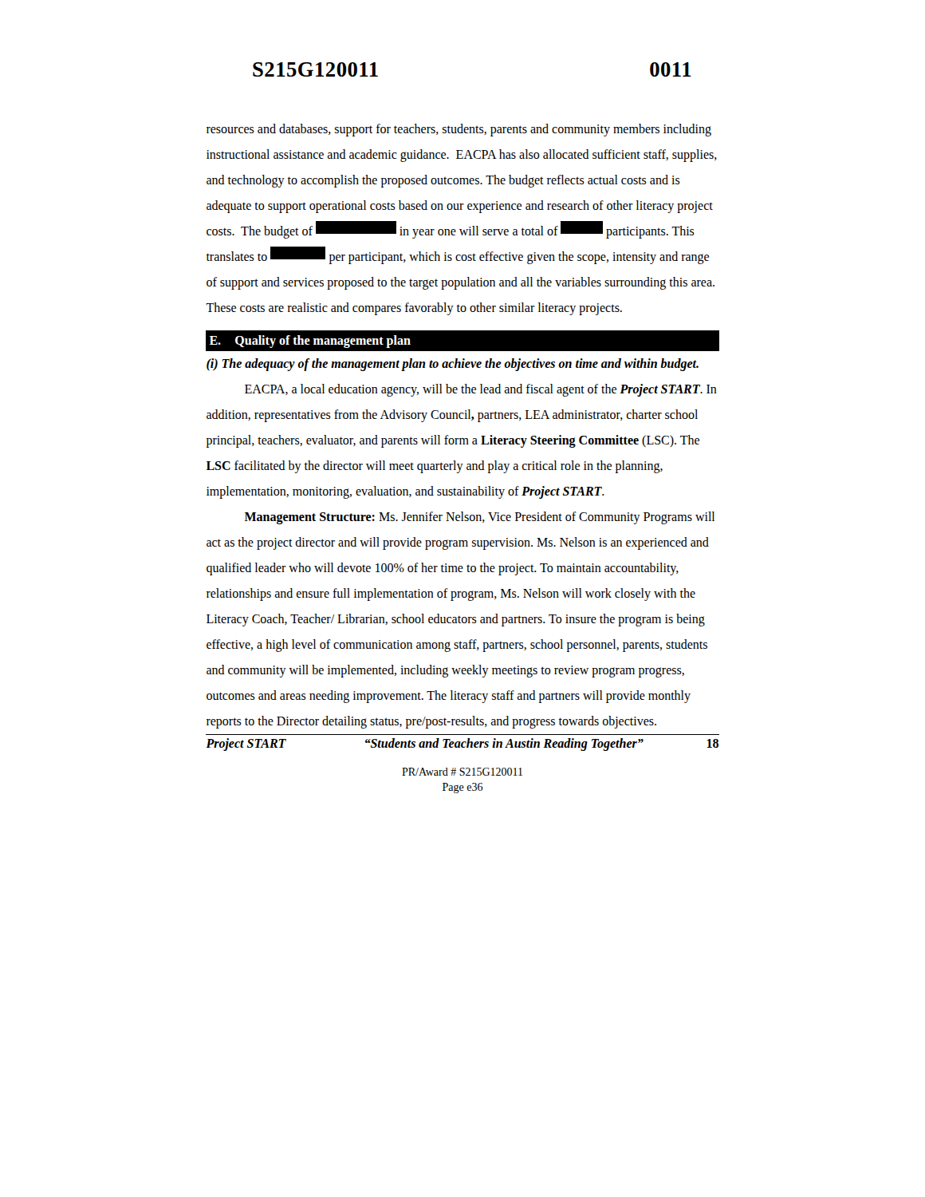S215G120011 0011
resources and databases, support for teachers, students, parents and community members including instructional assistance and academic guidance. EACPA has also allocated sufficient staff, supplies, and technology to accomplish the proposed outcomes. The budget reflects actual costs and is adequate to support operational costs based on our experience and research of other literacy project costs. The budget of in year one will serve a total of participants. This translates to per participant, which is cost effective given the scope, intensity and range of support and services proposed to the target population and all the variables surrounding this area. These costs are realistic and compares favorably to other similar literacy projects.
E. Quality of the management plan
(i) The adequacy of the management plan to achieve the objectives on time and within budget.
EACPA, a local education agency, will be the lead and fiscal agent of the Project START. In addition, representatives from the Advisory Council, partners, LEA administrator, charter school principal, teachers, evaluator, and parents will form a Literacy Steering Committee (LSC). The LSC facilitated by the director will meet quarterly and play a critical role in the planning, implementation, monitoring, evaluation, and sustainability of Project START.
Management Structure: Ms. Jennifer Nelson, Vice President of Community Programs will act as the project director and will provide program supervision. Ms. Nelson is an experienced and qualified leader who will devote 100% of her time to the project. To maintain accountability, relationships and ensure full implementation of program, Ms. Nelson will work closely with the Literacy Coach, Teacher/ Librarian, school educators and partners. To insure the program is being effective, a high level of communication among staff, partners, school personnel, parents, students and community will be implemented, including weekly meetings to review program progress, outcomes and areas needing improvement. The literacy staff and partners will provide monthly reports to the Director detailing status, pre/post-results, and progress towards objectives.
Project START “Students and Teachers in Austin Reading Together” 18
PR/Award # S215G120011
Page e36